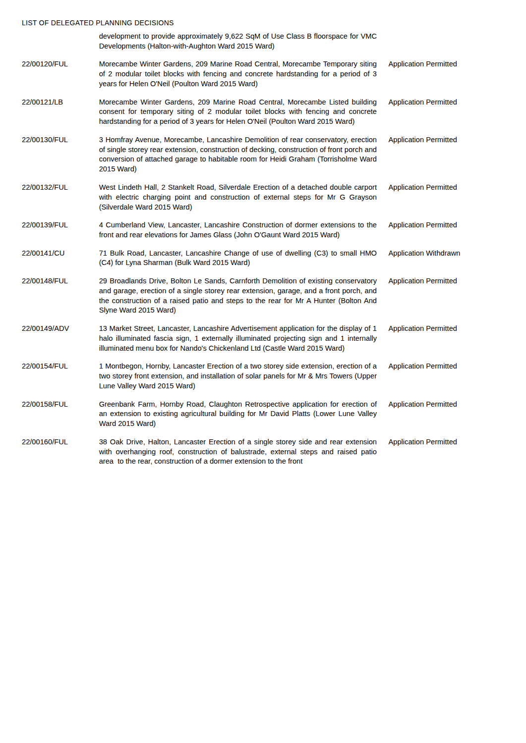LIST OF DELEGATED PLANNING DECISIONS
| | development to provide approximately 9,622 SqM of Use Class B floorspace for VMC Developments (Halton-with-Aughton Ward 2015 Ward) | |
| 22/00120/FUL | Morecambe Winter Gardens, 209 Marine Road Central, Morecambe Temporary siting of 2 modular toilet blocks with fencing and concrete hardstanding for a period of 3 years for Helen O'Neil (Poulton Ward 2015 Ward) | Application Permitted |
| 22/00121/LB | Morecambe Winter Gardens, 209 Marine Road Central, Morecambe Listed building consent for temporary siting of 2 modular toilet blocks with fencing and concrete hardstanding for a period of 3 years for Helen O'Neil (Poulton Ward 2015 Ward) | Application Permitted |
| 22/00130/FUL | 3 Homfray Avenue, Morecambe, Lancashire Demolition of rear conservatory, erection of single storey rear extension, construction of decking, construction of front porch and conversion of attached garage to habitable room for Heidi Graham (Torrisholme Ward 2015 Ward) | Application Permitted |
| 22/00132/FUL | West Lindeth Hall, 2 Stankelt Road, Silverdale Erection of a detached double carport with electric charging point and construction of external steps for Mr G Grayson (Silverdale Ward 2015 Ward) | Application Permitted |
| 22/00139/FUL | 4 Cumberland View, Lancaster, Lancashire Construction of dormer extensions to the front and rear elevations for James Glass (John O'Gaunt Ward 2015 Ward) | Application Permitted |
| 22/00141/CU | 71 Bulk Road, Lancaster, Lancashire Change of use of dwelling (C3) to small HMO (C4) for Lyna Sharman (Bulk Ward 2015 Ward) | Application Withdrawn |
| 22/00148/FUL | 29 Broadlands Drive, Bolton Le Sands, Carnforth Demolition of existing conservatory and garage, erection of a single storey rear extension, garage, and a front porch, and the construction of a raised patio and steps to the rear for Mr A Hunter (Bolton And Slyne Ward 2015 Ward) | Application Permitted |
| 22/00149/ADV | 13 Market Street, Lancaster, Lancashire Advertisement application for the display of 1 halo illuminated fascia sign, 1 externally illuminated projecting sign and 1 internally illuminated menu box for Nando's Chickenland Ltd (Castle Ward 2015 Ward) | Application Permitted |
| 22/00154/FUL | 1 Montbegon, Hornby, Lancaster Erection of a two storey side extension, erection of a two storey front extension, and installation of solar panels for Mr & Mrs Towers (Upper Lune Valley Ward 2015 Ward) | Application Permitted |
| 22/00158/FUL | Greenbank Farm, Hornby Road, Claughton Retrospective application for erection of an extension to existing agricultural building for Mr David Platts (Lower Lune Valley Ward 2015 Ward) | Application Permitted |
| 22/00160/FUL | 38 Oak Drive, Halton, Lancaster Erection of a single storey side and rear extension with overhanging roof, construction of balustrade, external steps and raised patio area to the rear, construction of a dormer extension to the front | Application Permitted |